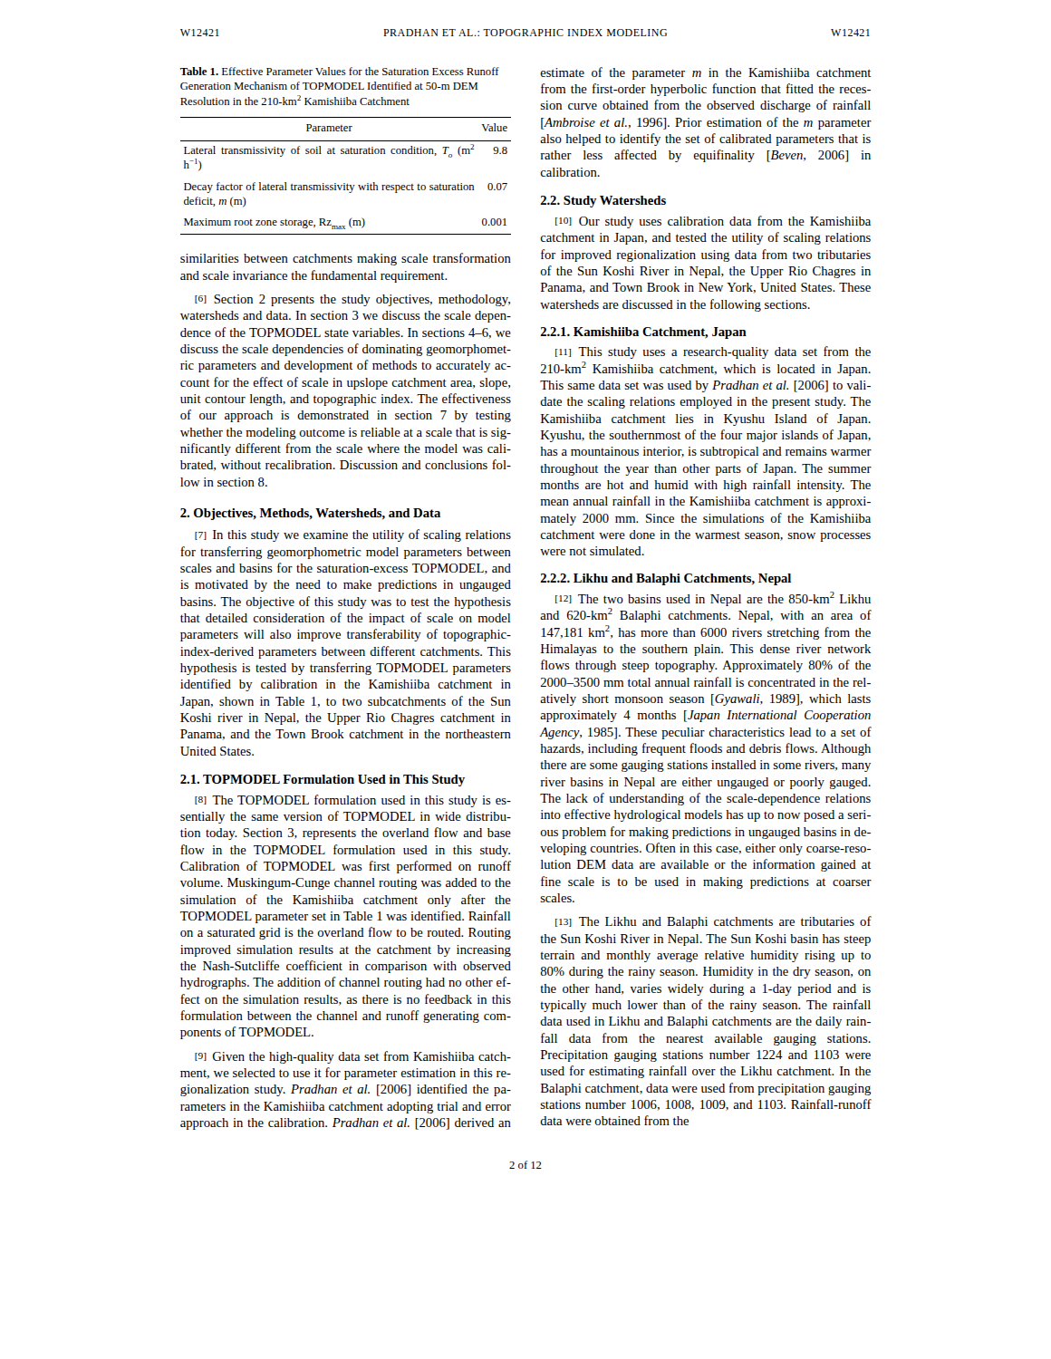W12421 PRADHAN ET AL.: TOPOGRAPHIC INDEX MODELING W12421
Table 1. Effective Parameter Values for the Saturation Excess Runoff Generation Mechanism of TOPMODEL Identified at 50-m DEM Resolution in the 210-km 2 Kamishiiba Catchment
| Parameter | Value |
| --- | --- |
| Lateral transmissivity of soil at saturation condition, T o (m 2 h −1 ) | 9.8 |
| Decay factor of lateral transmissivity with respect to saturation deficit, m (m) | 0.07 |
| Maximum root zone storage, Rz max (m) | 0.001 |
similarities between catchments making scale transformation and scale invariance the fundamental requirement.
[6] Section 2 presents the study objectives, methodology, watersheds and data. In section 3 we discuss the scale dependence of the TOPMODEL state variables. In sections 4–6, we discuss the scale dependencies of dominating geomorphometric parameters and development of methods to accurately account for the effect of scale in upslope catchment area, slope, unit contour length, and topographic index. The effectiveness of our approach is demonstrated in section 7 by testing whether the modeling outcome is reliable at a scale that is significantly different from the scale where the model was calibrated, without recalibration. Discussion and conclusions follow in section 8.
2. Objectives, Methods, Watersheds, and Data
[7] In this study we examine the utility of scaling relations for transferring geomorphometric model parameters between scales and basins for the saturation-excess TOPMODEL, and is motivated by the need to make predictions in ungauged basins. The objective of this study was to test the hypothesis that detailed consideration of the impact of scale on model parameters will also improve transferability of topographic-index-derived parameters between different catchments. This hypothesis is tested by transferring TOPMODEL parameters identified by calibration in the Kamishiiba catchment in Japan, shown in Table 1, to two subcatchments of the Sun Koshi river in Nepal, the Upper Rio Chagres catchment in Panama, and the Town Brook catchment in the northeastern United States.
2.1. TOPMODEL Formulation Used in This Study
[8] The TOPMODEL formulation used in this study is essentially the same version of TOPMODEL in wide distribution today. Section 3, represents the overland flow and base flow in the TOPMODEL formulation used in this study. Calibration of TOPMODEL was first performed on runoff volume. Muskingum-Cunge channel routing was added to the simulation of the Kamishiiba catchment only after the TOPMODEL parameter set in Table 1 was identified. Rainfall on a saturated grid is the overland flow to be routed. Routing improved simulation results at the catchment by increasing the Nash-Sutcliffe coefficient in comparison with observed hydrographs. The addition of channel routing had no other effect on the simulation results, as there is no feedback in this formulation between the channel and runoff generating components of TOPMODEL.
[9] Given the high-quality data set from Kamishiiba catchment, we selected to use it for parameter estimation in this regionalization study. Pradhan et al. [2006] identified the parameters in the Kamishiiba catchment adopting trial and error approach in the calibration. Pradhan et al. [2006] derived an estimate of the parameter m in the Kamishiiba catchment from the first-order hyperbolic function that fitted the recession curve obtained from the observed discharge of rainfall [Ambroise et al., 1996]. Prior estimation of the m parameter also helped to identify the set of calibrated parameters that is rather less affected by equifinality [Beven, 2006] in calibration.
2.2. Study Watersheds
[10] Our study uses calibration data from the Kamishiiba catchment in Japan, and tested the utility of scaling relations for improved regionalization using data from two tributaries of the Sun Koshi River in Nepal, the Upper Rio Chagres in Panama, and Town Brook in New York, United States. These watersheds are discussed in the following sections.
2.2.1. Kamishiiba Catchment, Japan
[11] This study uses a research-quality data set from the 210-km2 Kamishiiba catchment, which is located in Japan. This same data set was used by Pradhan et al. [2006] to validate the scaling relations employed in the present study. The Kamishiiba catchment lies in Kyushu Island of Japan. Kyushu, the southernmost of the four major islands of Japan, has a mountainous interior, is subtropical and remains warmer throughout the year than other parts of Japan. The summer months are hot and humid with high rainfall intensity. The mean annual rainfall in the Kamishiiba catchment is approximately 2000 mm. Since the simulations of the Kamishiiba catchment were done in the warmest season, snow processes were not simulated.
2.2.2. Likhu and Balaphi Catchments, Nepal
[12] The two basins used in Nepal are the 850-km2 Likhu and 620-km2 Balaphi catchments. Nepal, with an area of 147,181 km2, has more than 6000 rivers stretching from the Himalayas to the southern plain. This dense river network flows through steep topography. Approximately 80% of the 2000–3500 mm total annual rainfall is concentrated in the relatively short monsoon season [Gyawali, 1989], which lasts approximately 4 months [Japan International Cooperation Agency, 1985]. These peculiar characteristics lead to a set of hazards, including frequent floods and debris flows. Although there are some gauging stations installed in some rivers, many river basins in Nepal are either ungauged or poorly gauged. The lack of understanding of the scale-dependence relations into effective hydrological models has up to now posed a serious problem for making predictions in ungauged basins in developing countries. Often in this case, either only coarse-resolution DEM data are available or the information gained at fine scale is to be used in making predictions at coarser scales.
[13] The Likhu and Balaphi catchments are tributaries of the Sun Koshi River in Nepal. The Sun Koshi basin has steep terrain and monthly average relative humidity rising up to 80% during the rainy season. Humidity in the dry season, on the other hand, varies widely during a 1-day period and is typically much lower than of the rainy season. The rainfall data used in Likhu and Balaphi catchments are the daily rainfall data from the nearest available gauging stations. Precipitation gauging stations number 1224 and 1103 were used for estimating rainfall over the Likhu catchment. In the Balaphi catchment, data were used from precipitation gauging stations number 1006, 1008, 1009, and 1103. Rainfall-runoff data were obtained from the
2 of 12